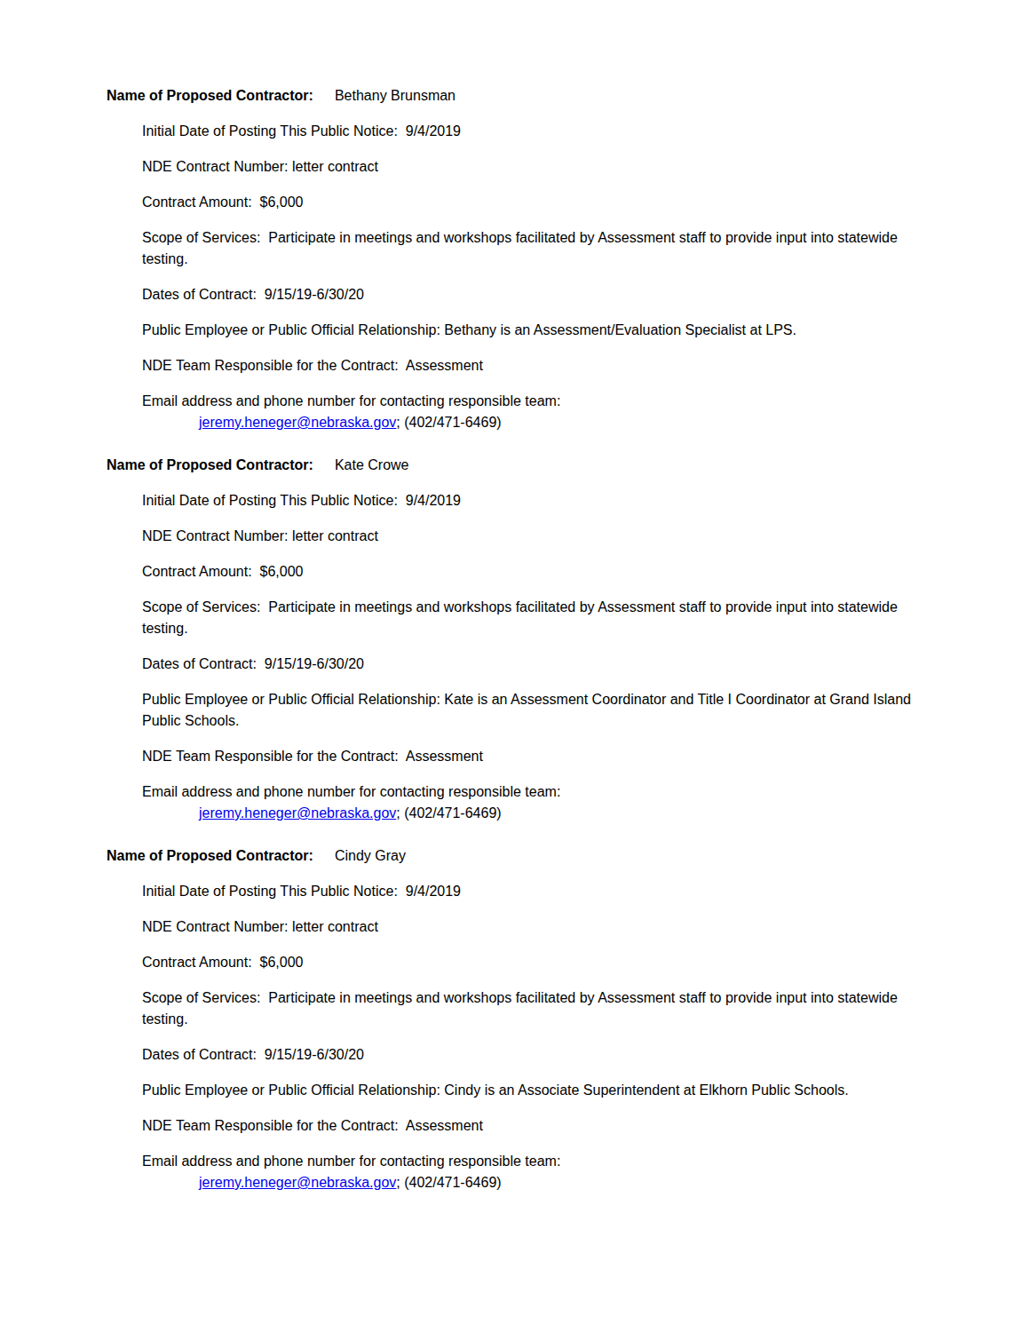Name of Proposed Contractor:Bethany Brunsman
Initial Date of Posting This Public Notice: 9/4/2019
NDE Contract Number: letter contract
Contract Amount: $6,000
Scope of Services: Participate in meetings and workshops facilitated by Assessment staff to provide input into statewide testing.
Dates of Contract: 9/15/19-6/30/20
Public Employee or Public Official Relationship: Bethany is an Assessment/Evaluation Specialist at LPS.
NDE Team Responsible for the Contract: Assessment
Email address and phone number for contacting responsible team:
jeremy.heneger@nebraska.gov; (402/471-6469)
Name of Proposed Contractor:Kate Crowe
Initial Date of Posting This Public Notice: 9/4/2019
NDE Contract Number: letter contract
Contract Amount: $6,000
Scope of Services: Participate in meetings and workshops facilitated by Assessment staff to provide input into statewide testing.
Dates of Contract: 9/15/19-6/30/20
Public Employee or Public Official Relationship: Kate is an Assessment Coordinator and Title I Coordinator at Grand Island Public Schools.
NDE Team Responsible for the Contract: Assessment
Email address and phone number for contacting responsible team:
jeremy.heneger@nebraska.gov; (402/471-6469)
Name of Proposed Contractor:Cindy Gray
Initial Date of Posting This Public Notice: 9/4/2019
NDE Contract Number: letter contract
Contract Amount: $6,000
Scope of Services: Participate in meetings and workshops facilitated by Assessment staff to provide input into statewide testing.
Dates of Contract: 9/15/19-6/30/20
Public Employee or Public Official Relationship: Cindy is an Associate Superintendent at Elkhorn Public Schools.
NDE Team Responsible for the Contract: Assessment
Email address and phone number for contacting responsible team:
jeremy.heneger@nebraska.gov; (402/471-6469)